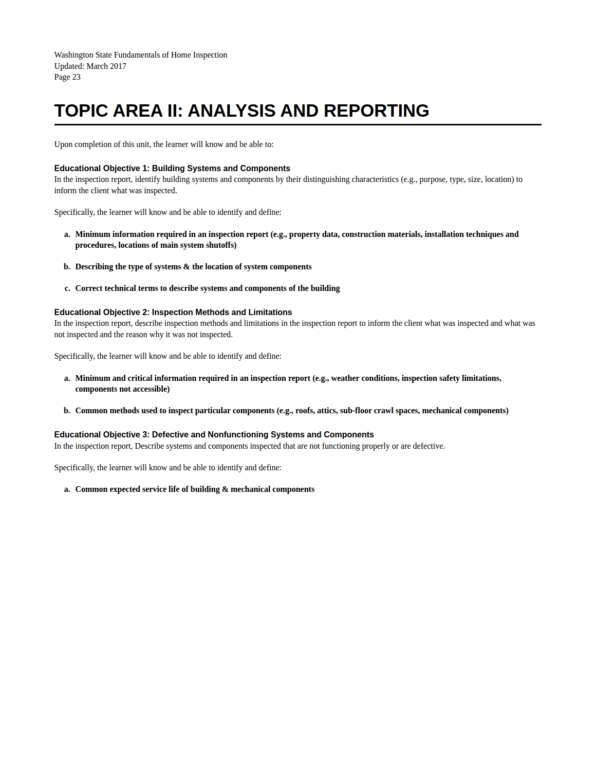Washington State Fundamentals of Home Inspection
Updated: March 2017
Page 23
TOPIC AREA II: ANALYSIS AND REPORTING
Upon completion of this unit, the learner will know and be able to:
Educational Objective 1: Building Systems and Components
In the inspection report, identify building systems and components by their distinguishing characteristics (e.g., purpose, type, size, location) to inform the client what was inspected.
Specifically, the learner will know and be able to identify and define:
Minimum information required in an inspection report (e.g., property data, construction materials, installation techniques and procedures, locations of main system shutoffs)
Describing the type of systems & the location of system components
Correct technical terms to describe systems and components of the building
Educational Objective 2: Inspection Methods and Limitations
In the inspection report, describe inspection methods and limitations in the inspection report to inform the client what was inspected and what was not inspected and the reason why it was not inspected.
Specifically, the learner will know and be able to identify and define:
Minimum and critical information required in an inspection report (e.g., weather conditions, inspection safety limitations, components not accessible)
Common methods used to inspect particular components (e.g., roofs, attics, sub-floor crawl spaces, mechanical components)
Educational Objective 3: Defective and Nonfunctioning Systems and Components
In the inspection report, Describe systems and components inspected that are not functioning properly or are defective.
Specifically, the learner will know and be able to identify and define:
Common expected service life of building & mechanical components